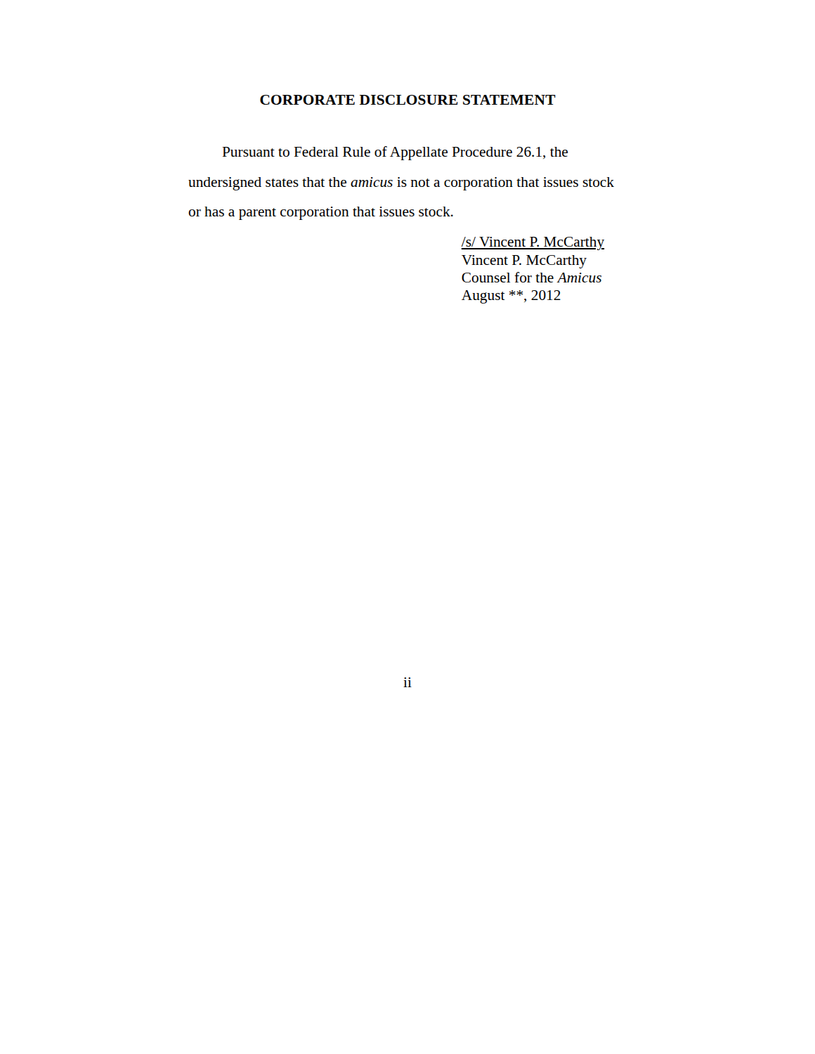Corporate Disclosure Statement
Pursuant to Federal Rule of Appellate Procedure 26.1, the undersigned states that the amicus is not a corporation that issues stock or has a parent corporation that issues stock.
/s/ Vincent P. McCarthy
Vincent P. McCarthy
Counsel for the Amicus
August **, 2012
ii